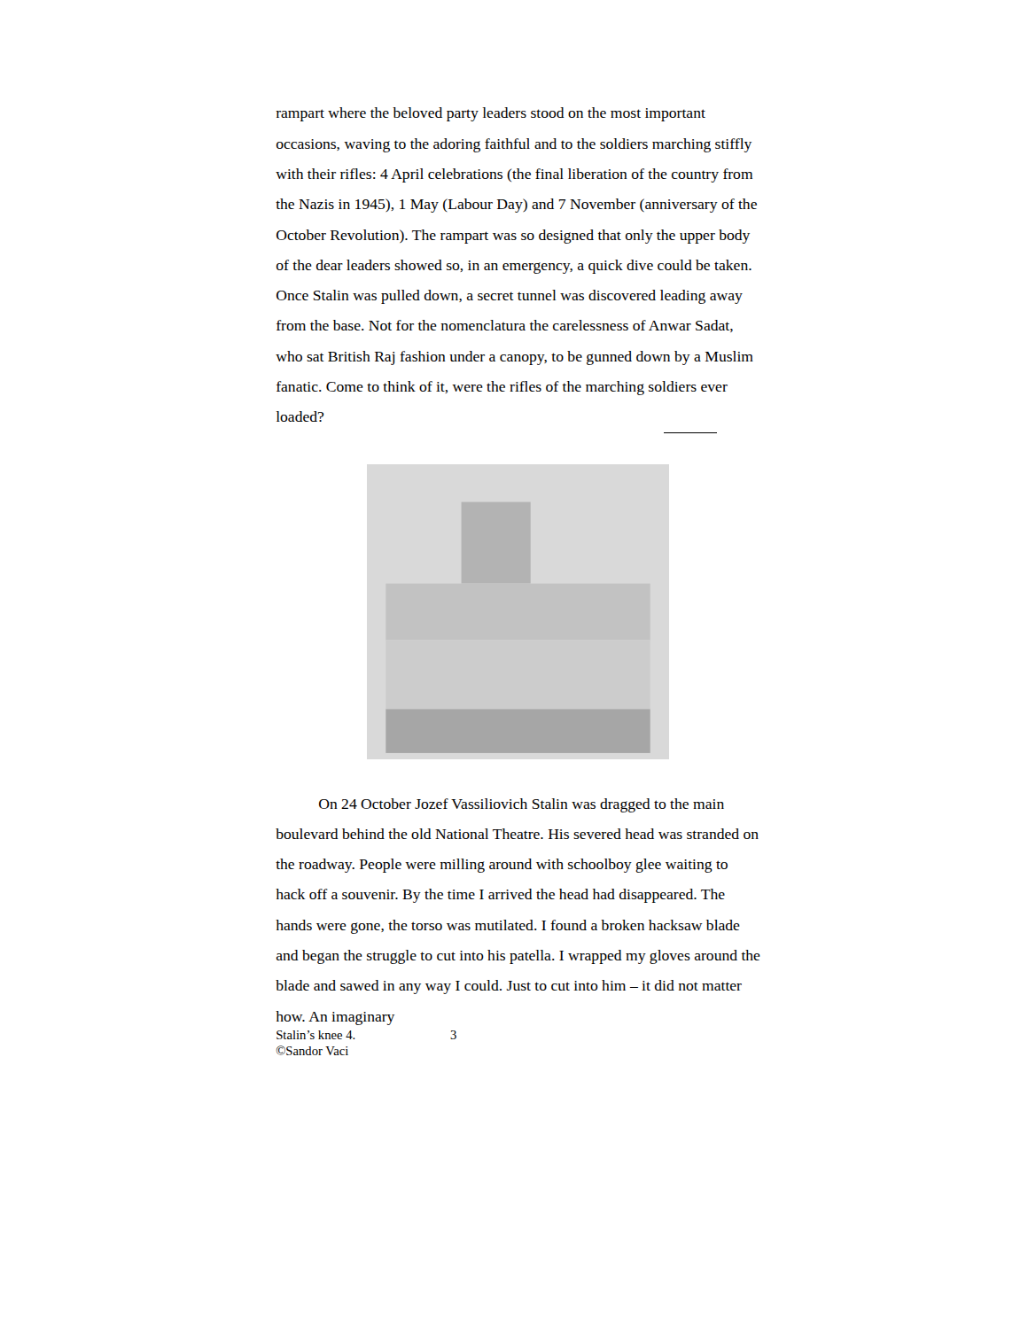rampart where the beloved party leaders stood on the most important occasions, waving to the adoring faithful and to the soldiers marching stiffly with their rifles: 4 April celebrations (the final liberation of the country from the Nazis in 1945), 1 May (Labour Day) and 7 November (anniversary of the October Revolution). The rampart was so designed that only the upper body of the dear leaders showed so, in an emergency, a quick dive could be taken. Once Stalin was pulled down, a secret tunnel was discovered leading away from the base. Not for the nomenclatura the carelessness of Anwar Sadat, who sat British Raj fashion under a canopy, to be gunned down by a Muslim fanatic. Come to think of it, were the rifles of the marching soldiers ever loaded?
On 24 October Jozef Vassiliovich Stalin was dragged to the main boulevard behind the old National Theatre. His severed head was stranded on the roadway. People were milling around with schoolboy glee waiting to hack off a souvenir. By the time I arrived the head had disappeared. The hands were gone, the torso was mutilated. I found a broken hacksaw blade and began the struggle to cut into his patella. I wrapped my gloves around the blade and sawed in any way I could. Just to cut into him – it did not matter how. An imaginary
Stalin’s knee 4.
3
©Sandor Vaci